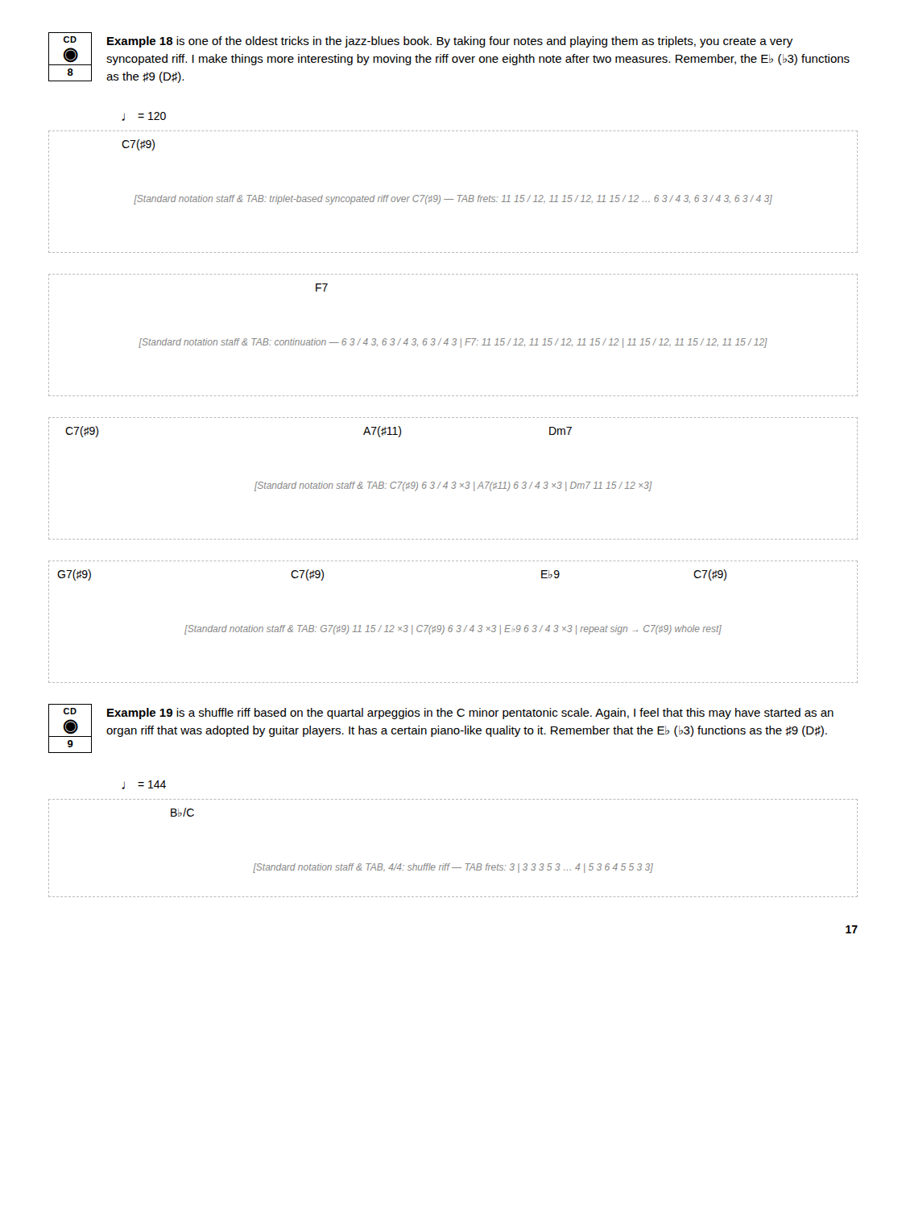CD
◉
8
Example 18 is one of the oldest tricks in the jazz-blues book. By taking four notes and playing them as triplets, you create a very syncopated riff. I make things more interesting by moving the riff over one eighth note after two measures. Remember, the E♭ (♭3) functions as the ♯9 (D♯).
♩ = 120
C7(♯9)
[Standard notation staff & TAB: triplet-based syncopated riff over C7(♯9) — TAB frets: 11 15 / 12, 11 15 / 12, 11 15 / 12 … 6 3 / 4 3, 6 3 / 4 3, 6 3 / 4 3]
F7
[Standard notation staff & TAB: continuation — 6 3 / 4 3, 6 3 / 4 3, 6 3 / 4 3 | F7: 11 15 / 12, 11 15 / 12, 11 15 / 12 | 11 15 / 12, 11 15 / 12, 11 15 / 12]
C7(♯9) A7(♯11) Dm7
[Standard notation staff & TAB: C7(♯9) 6 3 / 4 3 ×3 | A7(♯11) 6 3 / 4 3 ×3 | Dm7 11 15 / 12 ×3]
G7(♯9) C7(♯9) E♭9 C7(♯9)
[Standard notation staff & TAB: G7(♯9) 11 15 / 12 ×3 | C7(♯9) 6 3 / 4 3 ×3 | E♭9 6 3 / 4 3 ×3 | repeat sign → C7(♯9) whole rest]
CD
◉
9
Example 19 is a shuffle riff based on the quartal arpeggios in the C minor pentatonic scale. Again, I feel that this may have started as an organ riff that was adopted by guitar players. It has a certain piano-like quality to it. Remember that the E♭ (♭3) functions as the ♯9 (D♯).
♩ = 144
B♭/C
[Standard notation staff & TAB, 4/4: shuffle riff — TAB frets: 3 | 3 3 3 5 3 … 4 | 5 3 6 4 5 5 3 3]
17